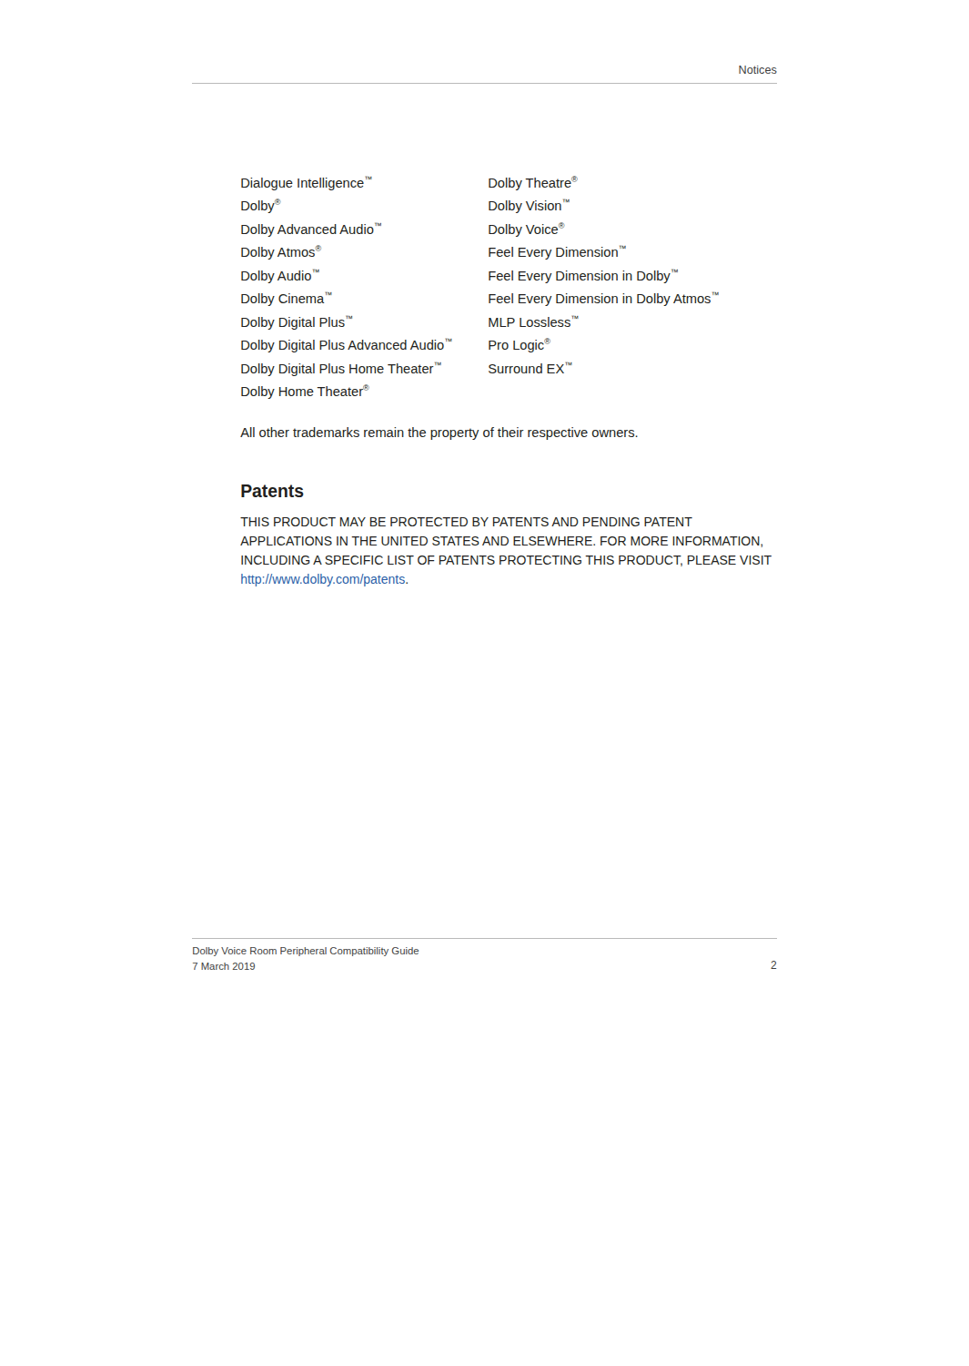Notices
| Dialogue Intelligence ™ | Dolby Theatre ® |
| Dolby ® | Dolby Vision ™ |
| Dolby Advanced Audio ™ | Dolby Voice ® |
| Dolby Atmos ® | Feel Every Dimension ™ |
| Dolby Audio ™ | Feel Every Dimension in Dolby ™ |
| Dolby Cinema ™ | Feel Every Dimension in Dolby Atmos ™ |
| Dolby Digital Plus ™ | MLP Lossless ™ |
| Dolby Digital Plus Advanced Audio ™ | Pro Logic ® |
| Dolby Digital Plus Home Theater ™ | Surround EX ™ |
| Dolby Home Theater ® | |
All other trademarks remain the property of their respective owners.
Patents
THIS PRODUCT MAY BE PROTECTED BY PATENTS AND PENDING PATENT APPLICATIONS IN THE UNITED STATES AND ELSEWHERE. FOR MORE INFORMATION, INCLUDING A SPECIFIC LIST OF PATENTS PROTECTING THIS PRODUCT, PLEASE VISIT http://www.dolby.com/patents.
Dolby Voice Room Peripheral Compatibility Guide
7 March 2019
2